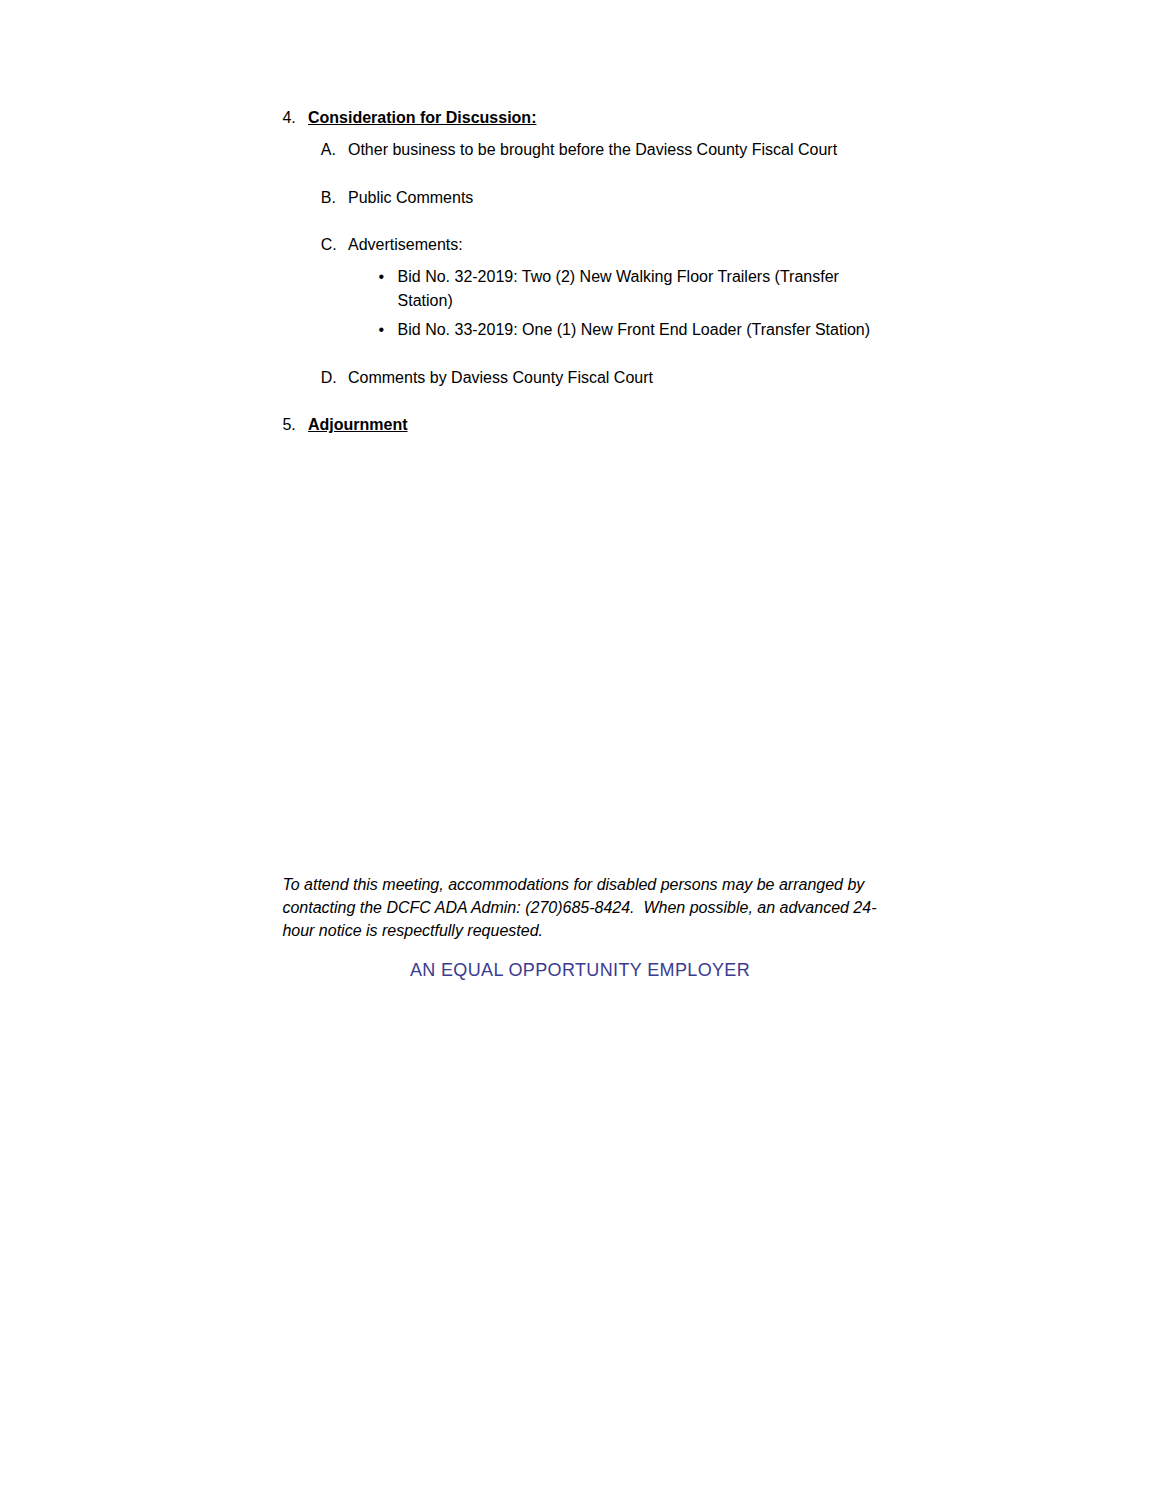4. Consideration for Discussion:
A. Other business to be brought before the Daviess County Fiscal Court
B. Public Comments
C. Advertisements:
Bid No. 32-2019: Two (2) New Walking Floor Trailers (Transfer Station)
Bid No. 33-2019: One (1) New Front End Loader (Transfer Station)
D. Comments by Daviess County Fiscal Court
5. Adjournment
To attend this meeting, accommodations for disabled persons may be arranged by contacting the DCFC ADA Admin: (270)685-8424. When possible, an advanced 24-hour notice is respectfully requested.
AN EQUAL OPPORTUNITY EMPLOYER